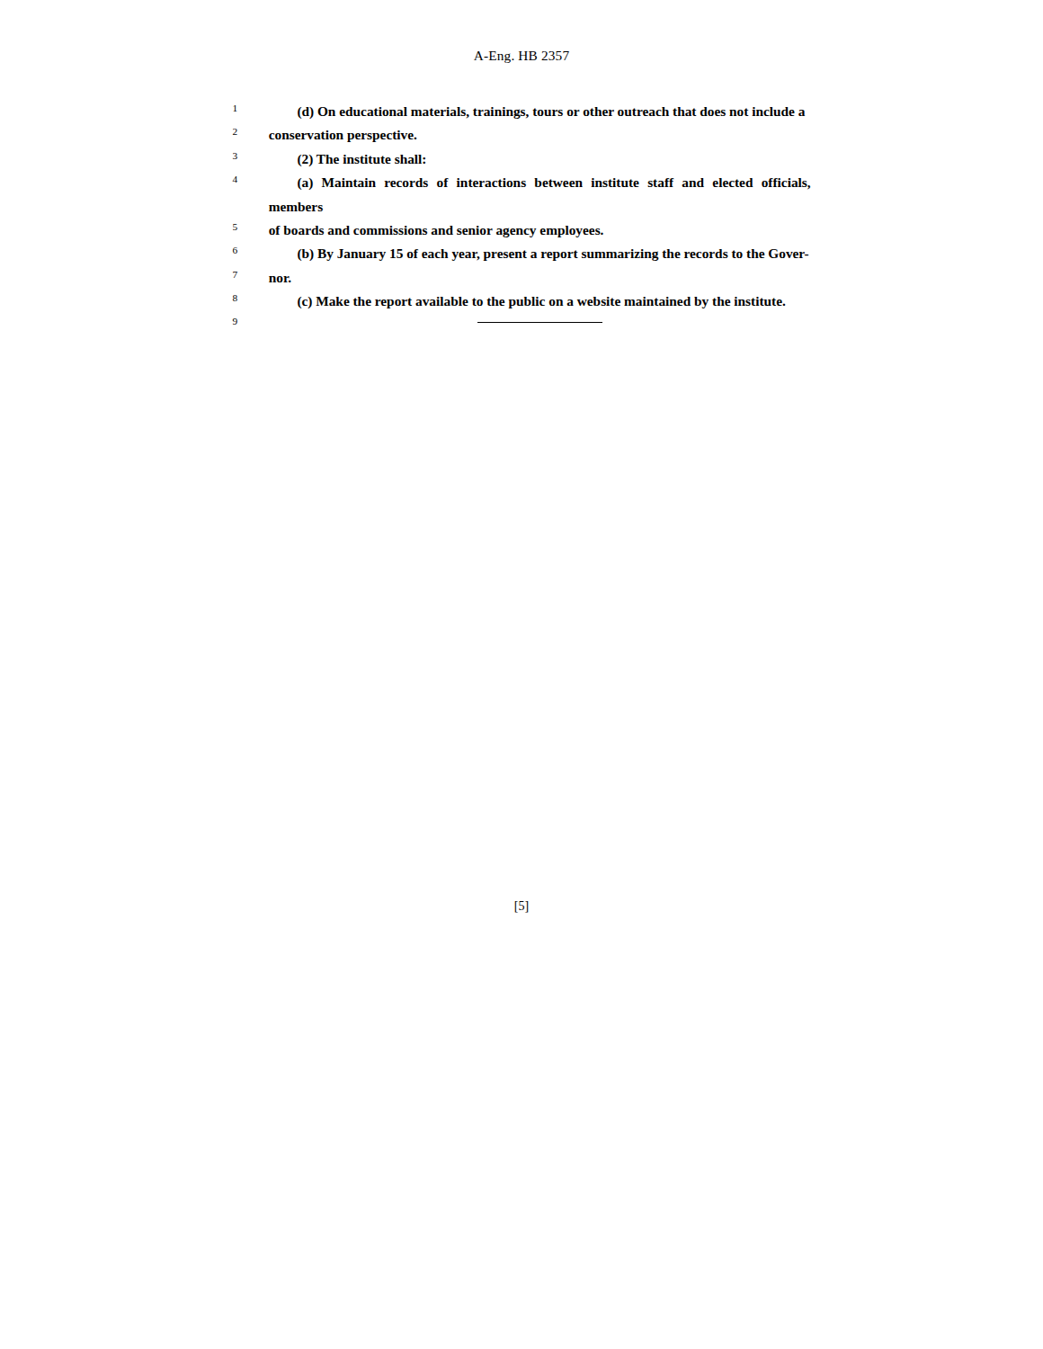A-Eng. HB 2357
| 1 | (d) On educational materials, trainings, tours or other outreach that does not include a |
| 2 | conservation perspective. |
| 3 | (2) The institute shall: |
| 4 | (a) Maintain records of interactions between institute staff and elected officials, members |
| 5 | of boards and commissions and senior agency employees. |
| 6 | (b) By January 15 of each year, present a report summarizing the records to the Gover- |
| 7 | nor. |
| 8 | (c) Make the report available to the public on a website maintained by the institute. |
| 9 | |
[5]